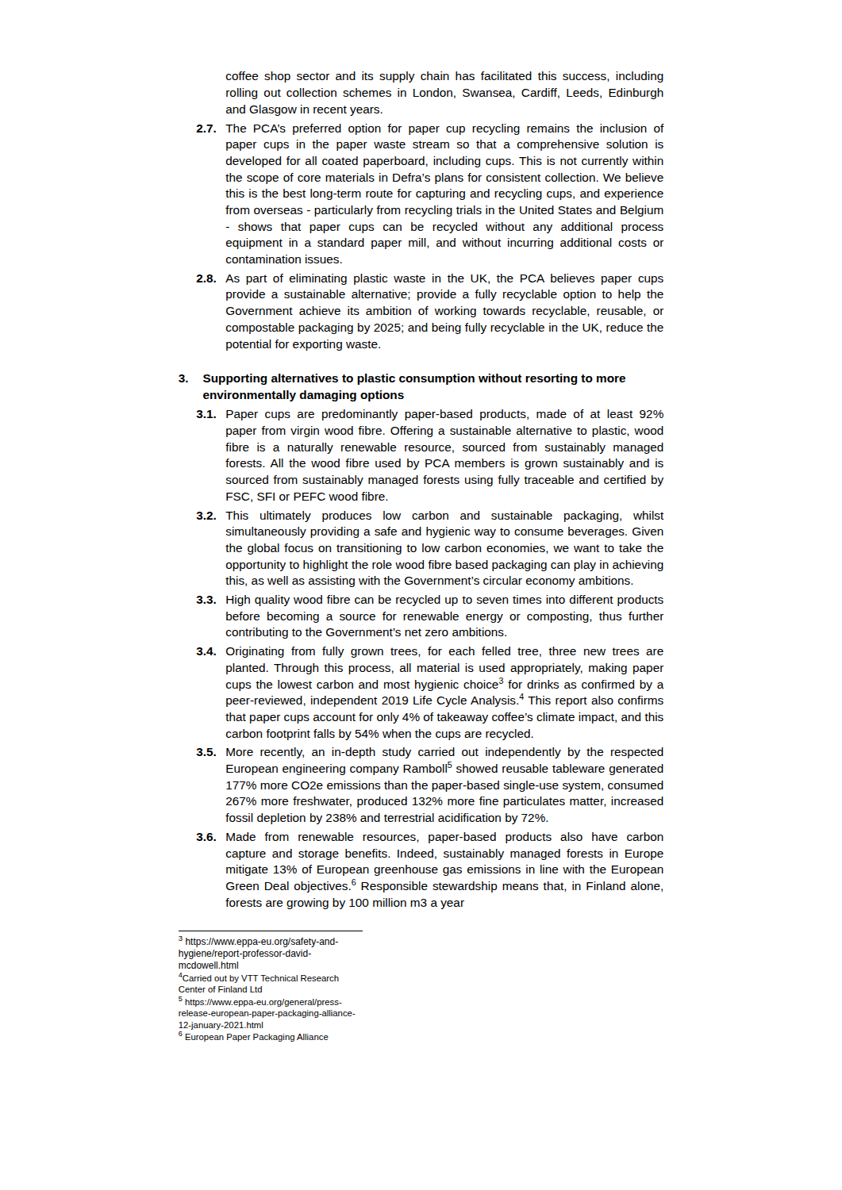coffee shop sector and its supply chain has facilitated this success, including rolling out collection schemes in London, Swansea, Cardiff, Leeds, Edinburgh and Glasgow in recent years.
2.7.
The PCA’s preferred option for paper cup recycling remains the inclusion of paper cups in the paper waste stream so that a comprehensive solution is developed for all coated paperboard, including cups. This is not currently within the scope of core materials in Defra’s plans for consistent collection. We believe this is the best long-term route for capturing and recycling cups, and experience from overseas - particularly from recycling trials in the United States and Belgium - shows that paper cups can be recycled without any additional process equipment in a standard paper mill, and without incurring additional costs or contamination issues.
2.8.
As part of eliminating plastic waste in the UK, the PCA believes paper cups provide a sustainable alternative; provide a fully recyclable option to help the Government achieve its ambition of working towards recyclable, reusable, or compostable packaging by 2025; and being fully recyclable in the UK, reduce the potential for exporting waste.
3.
Supporting alternatives to plastic consumption without resorting to more environmentally damaging options
3.1.
Paper cups are predominantly paper-based products, made of at least 92% paper from virgin wood fibre. Offering a sustainable alternative to plastic, wood fibre is a naturally renewable resource, sourced from sustainably managed forests. All the wood fibre used by PCA members is grown sustainably and is sourced from sustainably managed forests using fully traceable and certified by FSC, SFI or PEFC wood fibre.
3.2.
This ultimately produces low carbon and sustainable packaging, whilst simultaneously providing a safe and hygienic way to consume beverages. Given the global focus on transitioning to low carbon economies, we want to take the opportunity to highlight the role wood fibre based packaging can play in achieving this, as well as assisting with the Government’s circular economy ambitions.
3.3.
High quality wood fibre can be recycled up to seven times into different products before becoming a source for renewable energy or composting, thus further contributing to the Government’s net zero ambitions.
3.4.
Originating from fully grown trees, for each felled tree, three new trees are planted. Through this process, all material is used appropriately, making paper cups the lowest carbon and most hygienic choice3 for drinks as confirmed by a peer-reviewed, independent 2019 Life Cycle Analysis.4 This report also confirms that paper cups account for only 4% of takeaway coffee’s climate impact, and this carbon footprint falls by 54% when the cups are recycled.
3.5.
More recently, an in-depth study carried out independently by the respected European engineering company Ramboll5 showed reusable tableware generated 177% more CO2e emissions than the paper-based single-use system, consumed 267% more freshwater, produced 132% more fine particulates matter, increased fossil depletion by 238% and terrestrial acidification by 72%.
3.6.
Made from renewable resources, paper-based products also have carbon capture and storage benefits. Indeed, sustainably managed forests in Europe mitigate 13% of European greenhouse gas emissions in line with the European Green Deal objectives.6 Responsible stewardship means that, in Finland alone, forests are growing by 100 million m3 a year
3 https://www.eppa-eu.org/safety-and-hygiene/report-professor-david-mcdowell.html
4 Carried out by VTT Technical Research Center of Finland Ltd
5 https://www.eppa-eu.org/general/press-release-european-paper-packaging-alliance-12-january-2021.html
6 European Paper Packaging Alliance